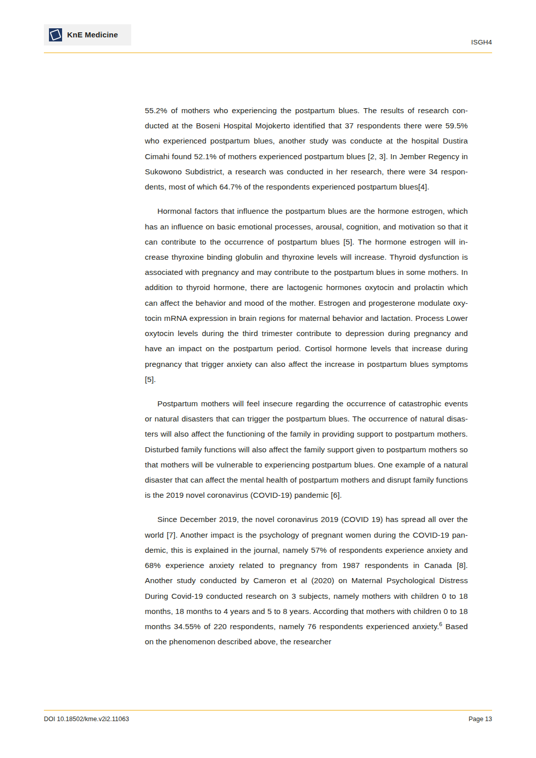KnE Medicine
ISGH4
55.2% of mothers who experiencing the postpartum blues. The results of research conducted at the Boseni Hospital Mojokerto identified that 37 respondents there were 59.5% who experienced postpartum blues, another study was conducte at the hospital Dustira Cimahi found 52.1% of mothers experienced postpartum blues [2, 3]. In Jember Regency in Sukowono Subdistrict, a research was conducted in her research, there were 34 respondents, most of which 64.7% of the respondents experienced postpartum blues[4].
Hormonal factors that influence the postpartum blues are the hormone estrogen, which has an influence on basic emotional processes, arousal, cognition, and motivation so that it can contribute to the occurrence of postpartum blues [5]. The hormone estrogen will increase thyroxine binding globulin and thyroxine levels will increase. Thyroid dysfunction is associated with pregnancy and may contribute to the postpartum blues in some mothers. In addition to thyroid hormone, there are lactogenic hormones oxytocin and prolactin which can affect the behavior and mood of the mother. Estrogen and progesterone modulate oxytocin mRNA expression in brain regions for maternal behavior and lactation. Process Lower oxytocin levels during the third trimester contribute to depression during pregnancy and have an impact on the postpartum period. Cortisol hormone levels that increase during pregnancy that trigger anxiety can also affect the increase in postpartum blues symptoms [5].
Postpartum mothers will feel insecure regarding the occurrence of catastrophic events or natural disasters that can trigger the postpartum blues. The occurrence of natural disasters will also affect the functioning of the family in providing support to postpartum mothers. Disturbed family functions will also affect the family support given to postpartum mothers so that mothers will be vulnerable to experiencing postpartum blues. One example of a natural disaster that can affect the mental health of postpartum mothers and disrupt family functions is the 2019 novel coronavirus (COVID-19) pandemic [6].
Since December 2019, the novel coronavirus 2019 (COVID 19) has spread all over the world [7]. Another impact is the psychology of pregnant women during the COVID-19 pandemic, this is explained in the journal, namely 57% of respondents experience anxiety and 68% experience anxiety related to pregnancy from 1987 respondents in Canada [8]. Another study conducted by Cameron et al (2020) on Maternal Psychological Distress During Covid-19 conducted research on 3 subjects, namely mothers with children 0 to 18 months, 18 months to 4 years and 5 to 8 years. According that mothers with children 0 to 18 months 34.55% of 220 respondents, namely 76 respondents experienced anxiety.6 Based on the phenomenon described above, the researcher
DOI 10.18502/kme.v2i2.11063 Page 13